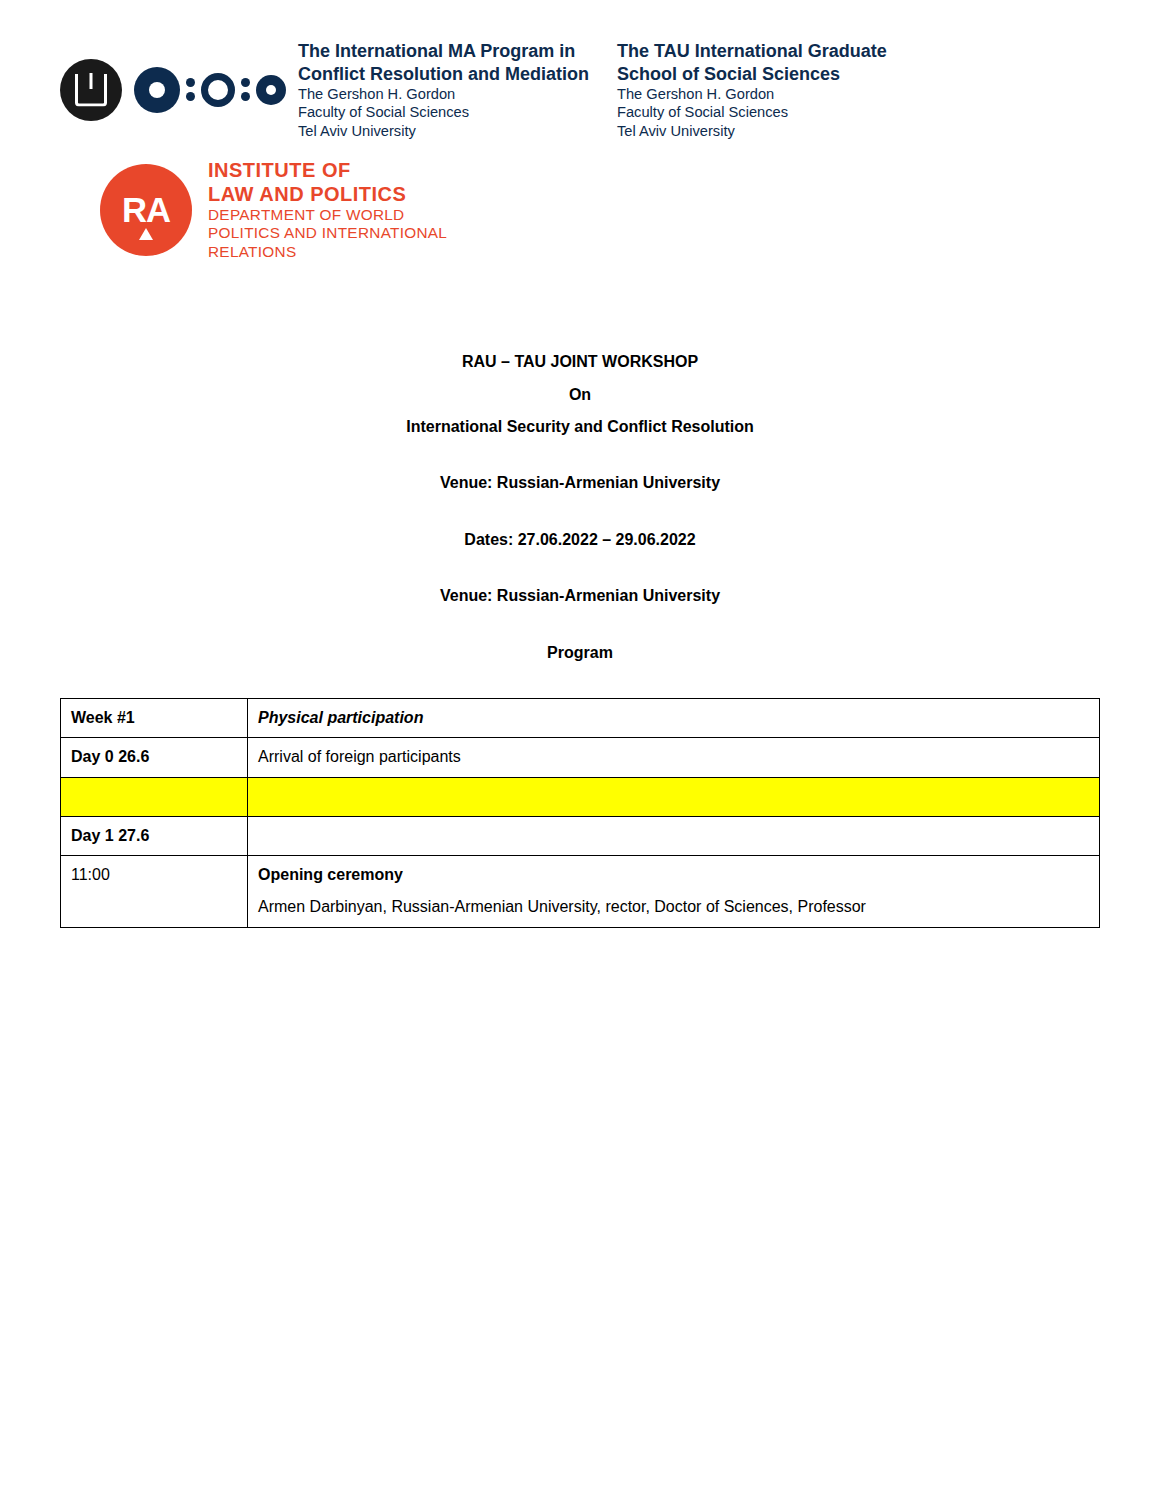The International MA Program in
Conflict Resolution and Mediation
The Gershon H. Gordon
Faculty of Social Sciences
Tel Aviv University
The TAU International Graduate
School of Social Sciences
The Gershon H. Gordon
Faculty of Social Sciences
Tel Aviv University
RA
INSTITUTE OF
LAW AND POLITICS
DEPARTMENT OF WORLD
POLITICS AND INTERNATIONAL
RELATIONS
RAU – TAU JOINT WORKSHOP
On
International Security and Conflict Resolution
Venue: Russian-Armenian University
Dates: 27.06.2022 – 29.06.2022
Venue: Russian-Armenian University
Program
| Week #1 | Physical participation |
| Day 0 26.6 | Arrival of foreign participants |
| Day 1 27.6 | |
| 11:00 | Opening ceremony Armen Darbinyan, Russian-Armenian University, rector, Doctor of Sciences, Professor |